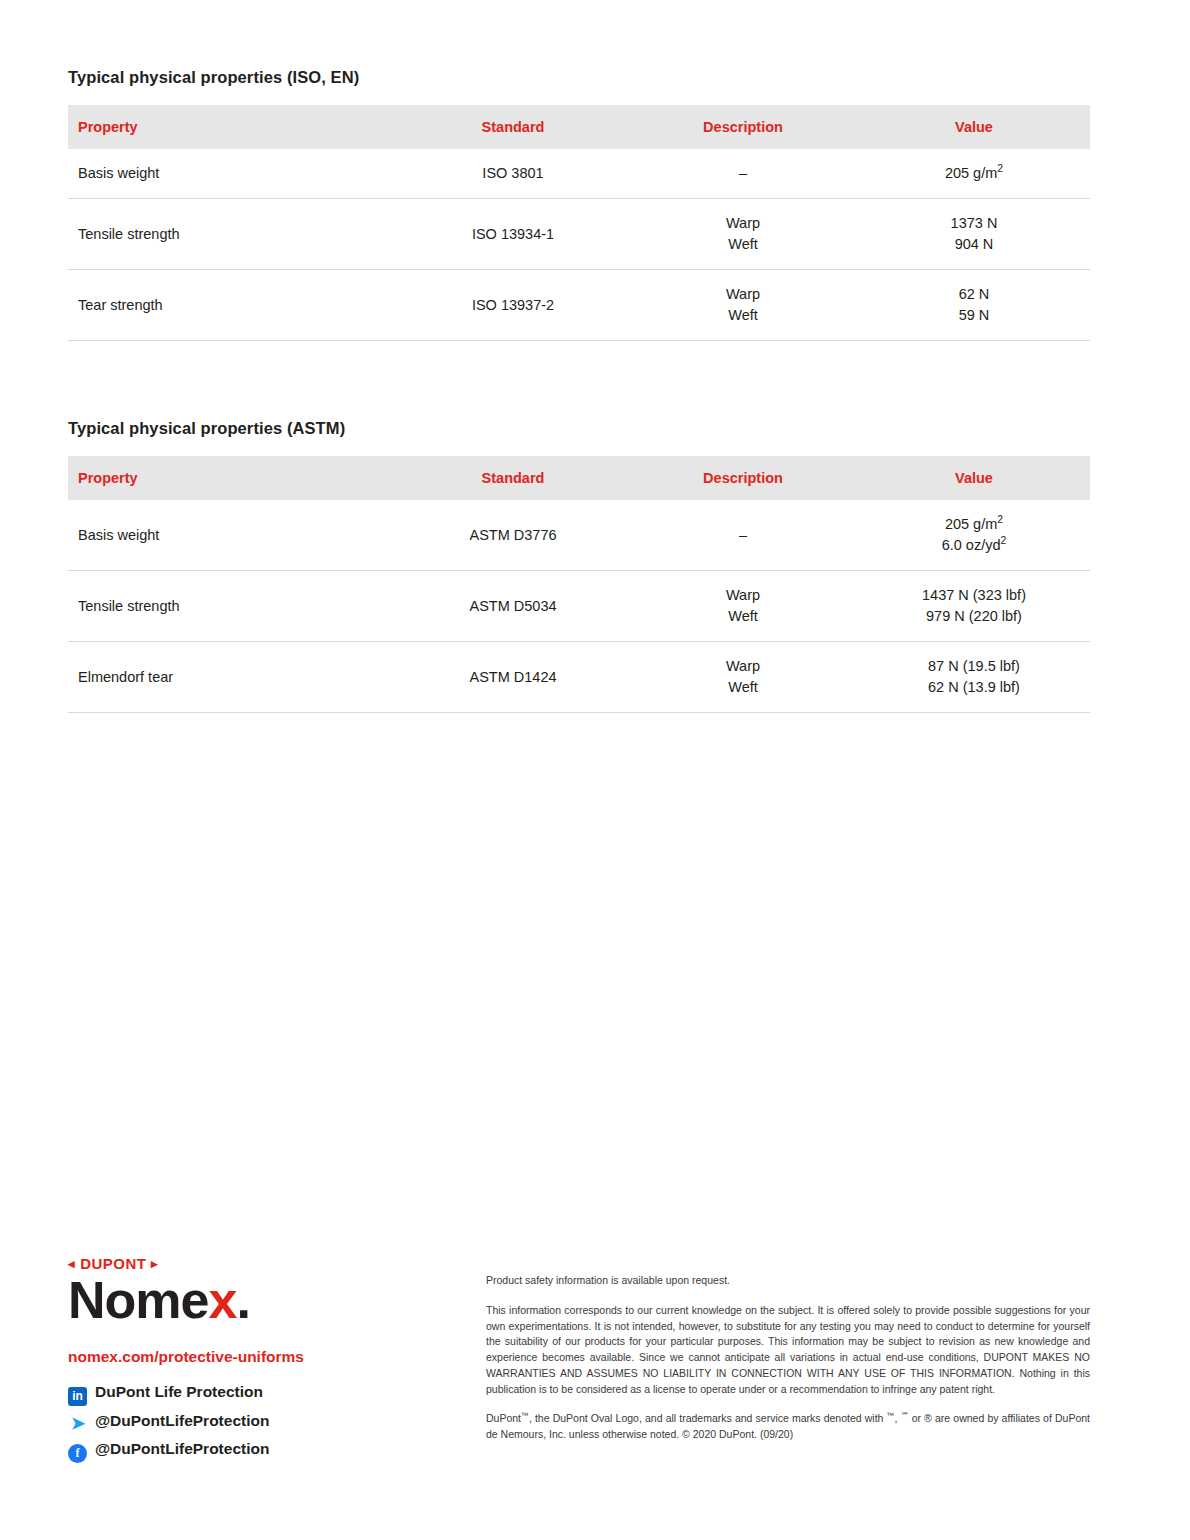Typical physical properties (ISO, EN)
| Property | Standard | Description | Value |
| --- | --- | --- | --- |
| Basis weight | ISO 3801 | – | 205 g/m 2 |
| Tensile strength | ISO 13934-1 | Warp Weft | 1373 N 904 N |
| Tear strength | ISO 13937-2 | Warp Weft | 62 N 59 N |
Typical physical properties (ASTM)
| Property | Standard | Description | Value |
| --- | --- | --- | --- |
| Basis weight | ASTM D3776 | – | 205 g/m 2 6.0 oz/yd 2 |
| Tensile strength | ASTM D5034 | Warp Weft | 1437 N (323 lbf) 979 N (220 lbf) |
| Elmendorf tear | ASTM D1424 | Warp Weft | 87 N (19.5 lbf) 62 N (13.9 lbf) |
◂ DUPONT ▸
Nomex.
nomex.com/protective-uniforms
in DuPont Life Protection ➤@DuPontLifeProtection f@DuPontLifeProtection
Product safety information is available upon request.
This information corresponds to our current knowledge on the subject. It is offered solely to provide possible suggestions for your own experimentations. It is not intended, however, to substitute for any testing you may need to conduct to determine for yourself the suitability of our products for your particular purposes. This information may be subject to revision as new knowledge and experience becomes available. Since we cannot anticipate all variations in actual end-use conditions, DUPONT MAKES NO WARRANTIES AND ASSUMES NO LIABILITY IN CONNECTION WITH ANY USE OF THIS INFORMATION. Nothing in this publication is to be considered as a license to operate under or a recommendation to infringe any patent right.
DuPont™, the DuPont Oval Logo, and all trademarks and service marks denoted with ™, ℠ or ® are owned by affiliates of DuPont de Nemours, Inc. unless otherwise noted. © 2020 DuPont. (09/20)